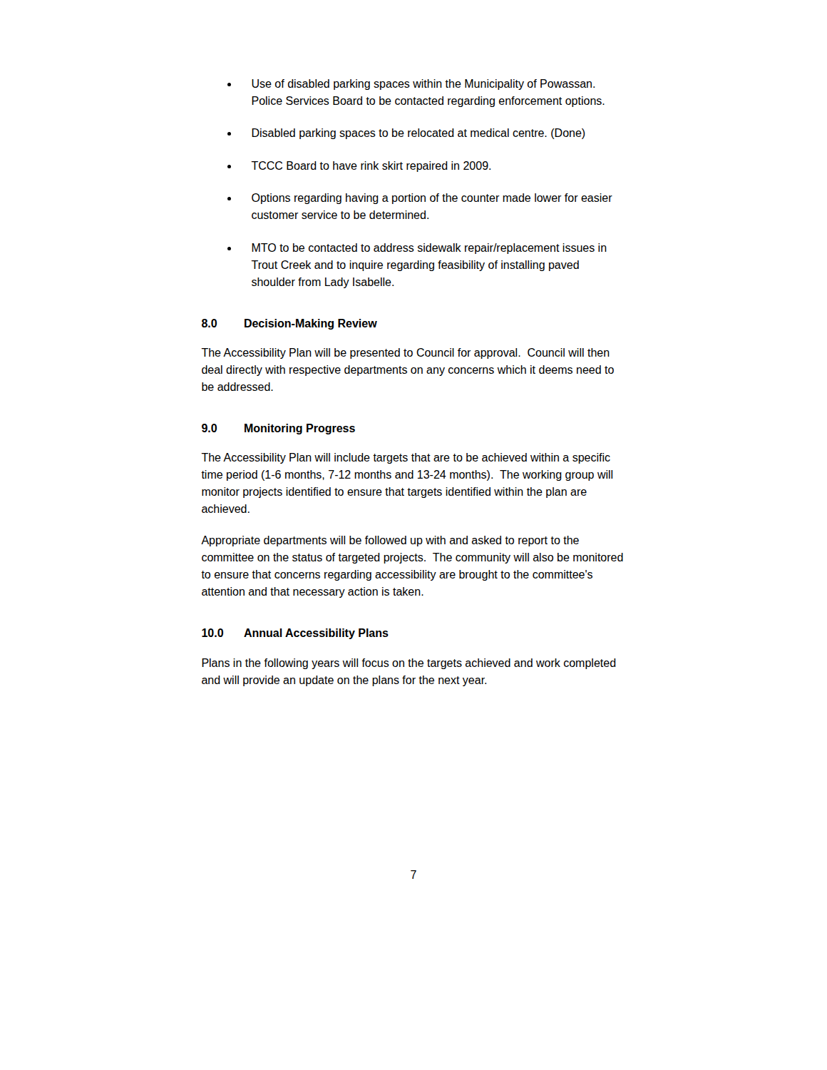Use of disabled parking spaces within the Municipality of Powassan. Police Services Board to be contacted regarding enforcement options.
Disabled parking spaces to be relocated at medical centre. (Done)
TCCC Board to have rink skirt repaired in 2009.
Options regarding having a portion of the counter made lower for easier customer service to be determined.
MTO to be contacted to address sidewalk repair/replacement issues in Trout Creek and to inquire regarding feasibility of installing paved shoulder from Lady Isabelle.
8.0 Decision-Making Review
The Accessibility Plan will be presented to Council for approval. Council will then deal directly with respective departments on any concerns which it deems need to be addressed.
9.0 Monitoring Progress
The Accessibility Plan will include targets that are to be achieved within a specific time period (1-6 months, 7-12 months and 13-24 months). The working group will monitor projects identified to ensure that targets identified within the plan are achieved.
Appropriate departments will be followed up with and asked to report to the committee on the status of targeted projects. The community will also be monitored to ensure that concerns regarding accessibility are brought to the committee's attention and that necessary action is taken.
10.0 Annual Accessibility Plans
Plans in the following years will focus on the targets achieved and work completed and will provide an update on the plans for the next year.
7